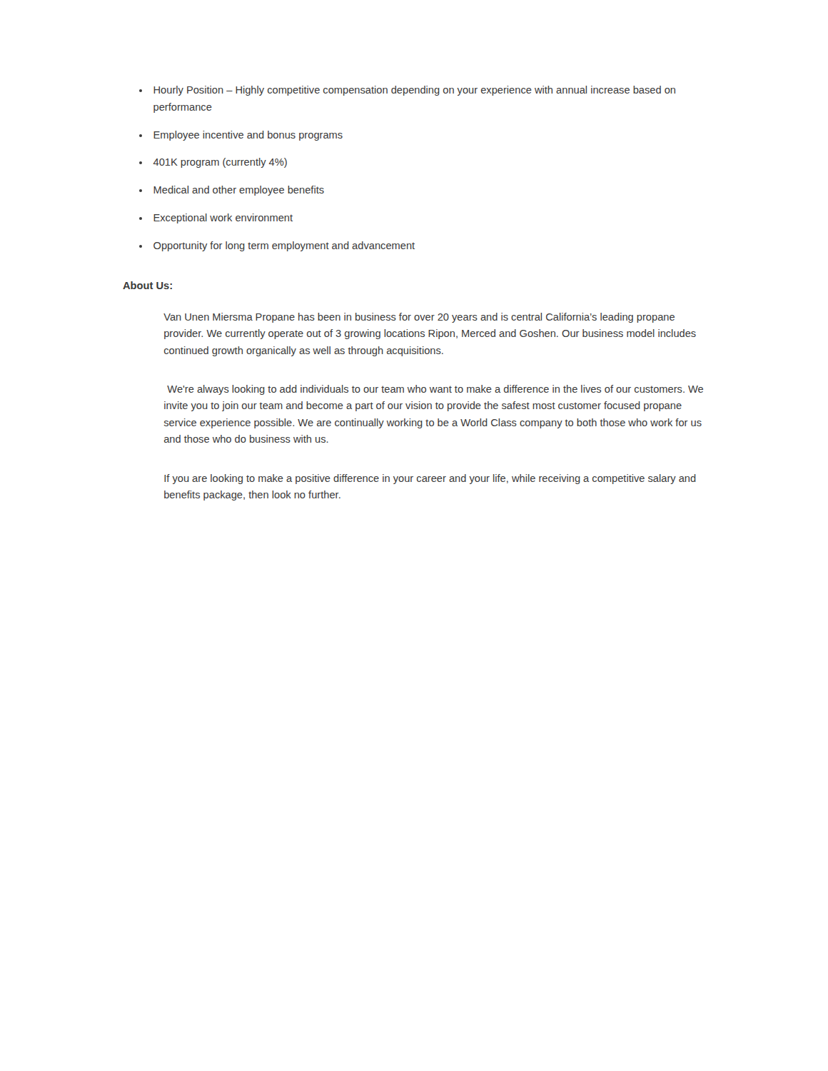Hourly Position – Highly competitive compensation depending on your experience with annual increase based on performance
Employee incentive and bonus programs
401K program (currently 4%)
Medical and other employee benefits
Exceptional work environment
Opportunity for long term employment and advancement
About Us:
Van Unen Miersma Propane has been in business for over 20 years and is central California’s leading propane provider. We currently operate out of 3 growing locations Ripon, Merced and Goshen. Our business model includes continued growth organically as well as through acquisitions.
We're always looking to add individuals to our team who want to make a difference in the lives of our customers. We invite you to join our team and become a part of our vision to provide the safest most customer focused propane service experience possible. We are continually working to be a World Class company to both those who work for us and those who do business with us.
If you are looking to make a positive difference in your career and your life, while receiving a competitive salary and benefits package, then look no further.